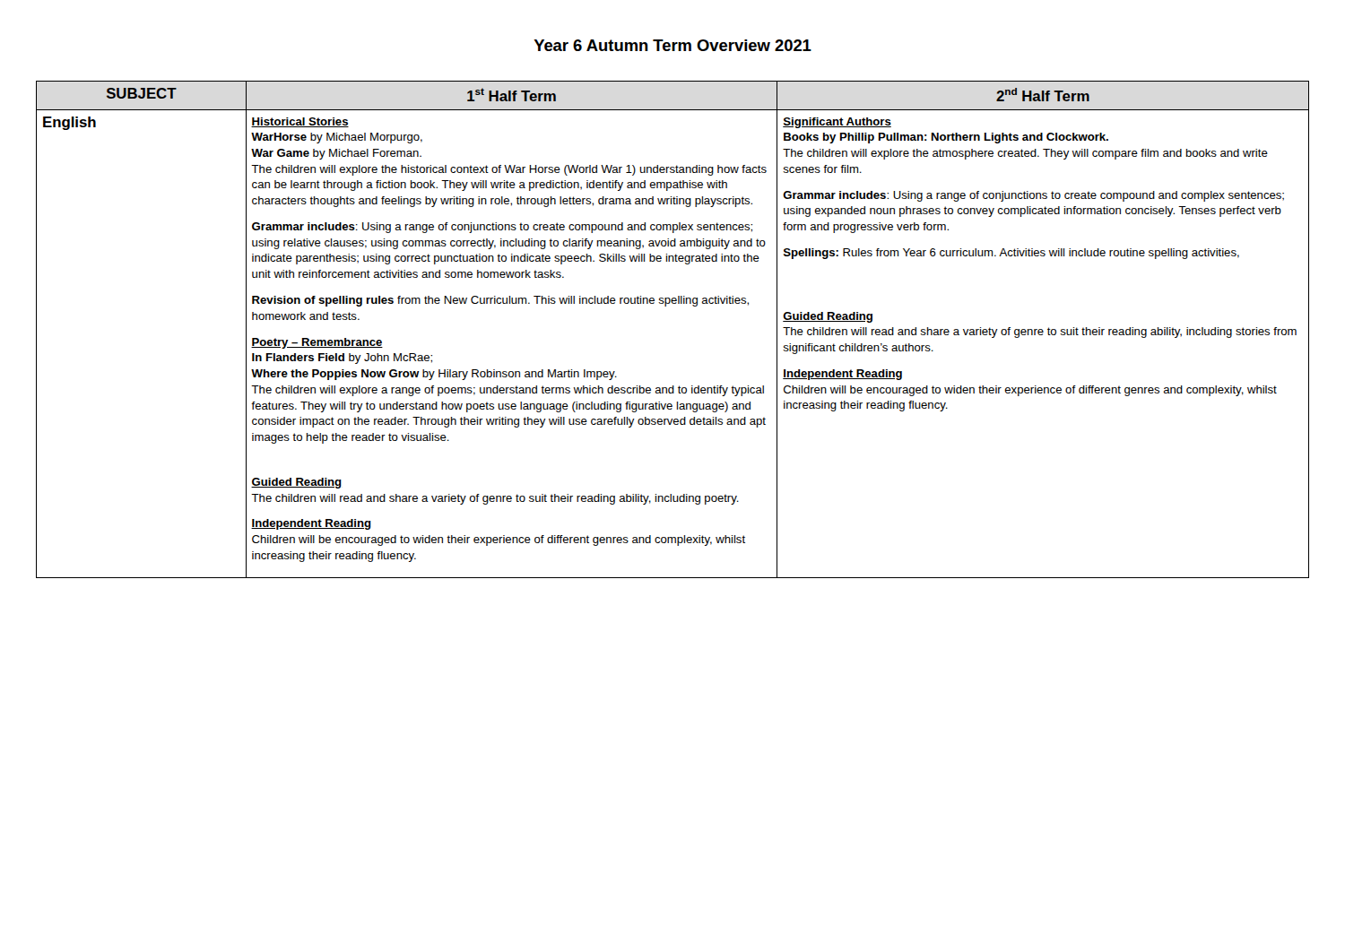Year 6 Autumn Term Overview 2021
| SUBJECT | 1 st Half Term | 2 nd Half Term |
| --- | --- | --- |
| English | Historical Stories WarHorse by Michael Morpurgo, War Game by Michael Foreman. The children will explore the historical context of War Horse (World War 1) understanding how facts can be learnt through a fiction book. They will write a prediction, identify and empathise with characters thoughts and feelings by writing in role, through letters, drama and writing playscripts. Grammar includes : Using a range of conjunctions to create compound and complex sentences; using relative clauses; using commas correctly, including to clarify meaning, avoid ambiguity and to indicate parenthesis; using correct punctuation to indicate speech. Skills will be integrated into the unit with reinforcement activities and some homework tasks. Revision of spelling rules from the New Curriculum. This will include routine spelling activities, homework and tests. Poetry – Remembrance In Flanders Field by John McRae; Where the Poppies Now Grow by Hilary Robinson and Martin Impey. The children will explore a range of poems; understand terms which describe and to identify typical features. They will try to understand how poets use language (including figurative language) and consider impact on the reader. Through their writing they will use carefully observed details and apt images to help the reader to visualise. Guided Reading The children will read and share a variety of genre to suit their reading ability, including poetry. Independent Reading Children will be encouraged to widen their experience of different genres and complexity, whilst increasing their reading fluency. | Significant Authors Books by Phillip Pullman: Northern Lights and Clockwork. The children will explore the atmosphere created. They will compare film and books and write scenes for film. Grammar includes : Using a range of conjunctions to create compound and complex sentences; using expanded noun phrases to convey complicated information concisely. Tenses perfect verb form and progressive verb form. Spellings: Rules from Year 6 curriculum. Activities will include routine spelling activities, Guided Reading The children will read and share a variety of genre to suit their reading ability, including stories from significant children’s authors. Independent Reading Children will be encouraged to widen their experience of different genres and complexity, whilst increasing their reading fluency. |